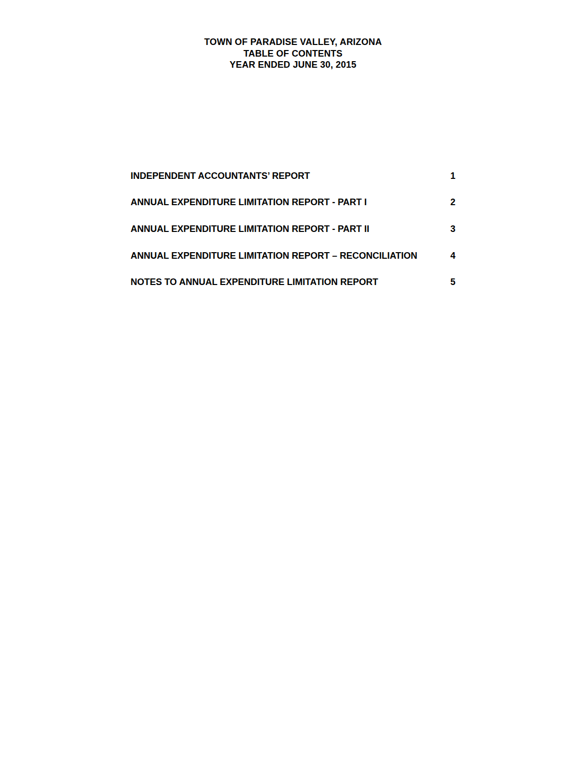TOWN OF PARADISE VALLEY, ARIZONA
TABLE OF CONTENTS
YEAR ENDED JUNE 30, 2015
| INDEPENDENT ACCOUNTANTS’ REPORT | 1 |
| ANNUAL EXPENDITURE LIMITATION REPORT - PART I | 2 |
| ANNUAL EXPENDITURE LIMITATION REPORT - PART II | 3 |
| ANNUAL EXPENDITURE LIMITATION REPORT – RECONCILIATION | 4 |
| NOTES TO ANNUAL EXPENDITURE LIMITATION REPORT | 5 |